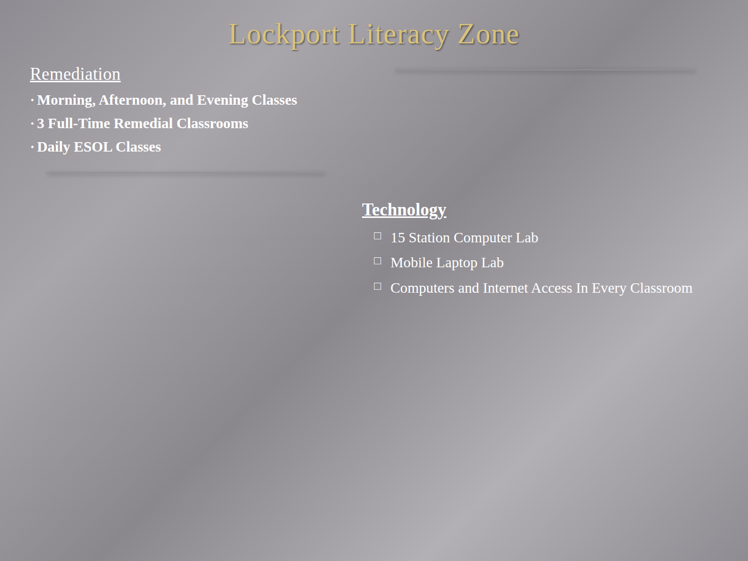Lockport Literacy Zone
Remediation
Morning, Afternoon, and Evening Classes
3 Full-Time Remedial Classrooms
Daily ESOL Classes
Technology
15 Station Computer Lab
Mobile Laptop Lab
Computers and Internet Access In Every Classroom